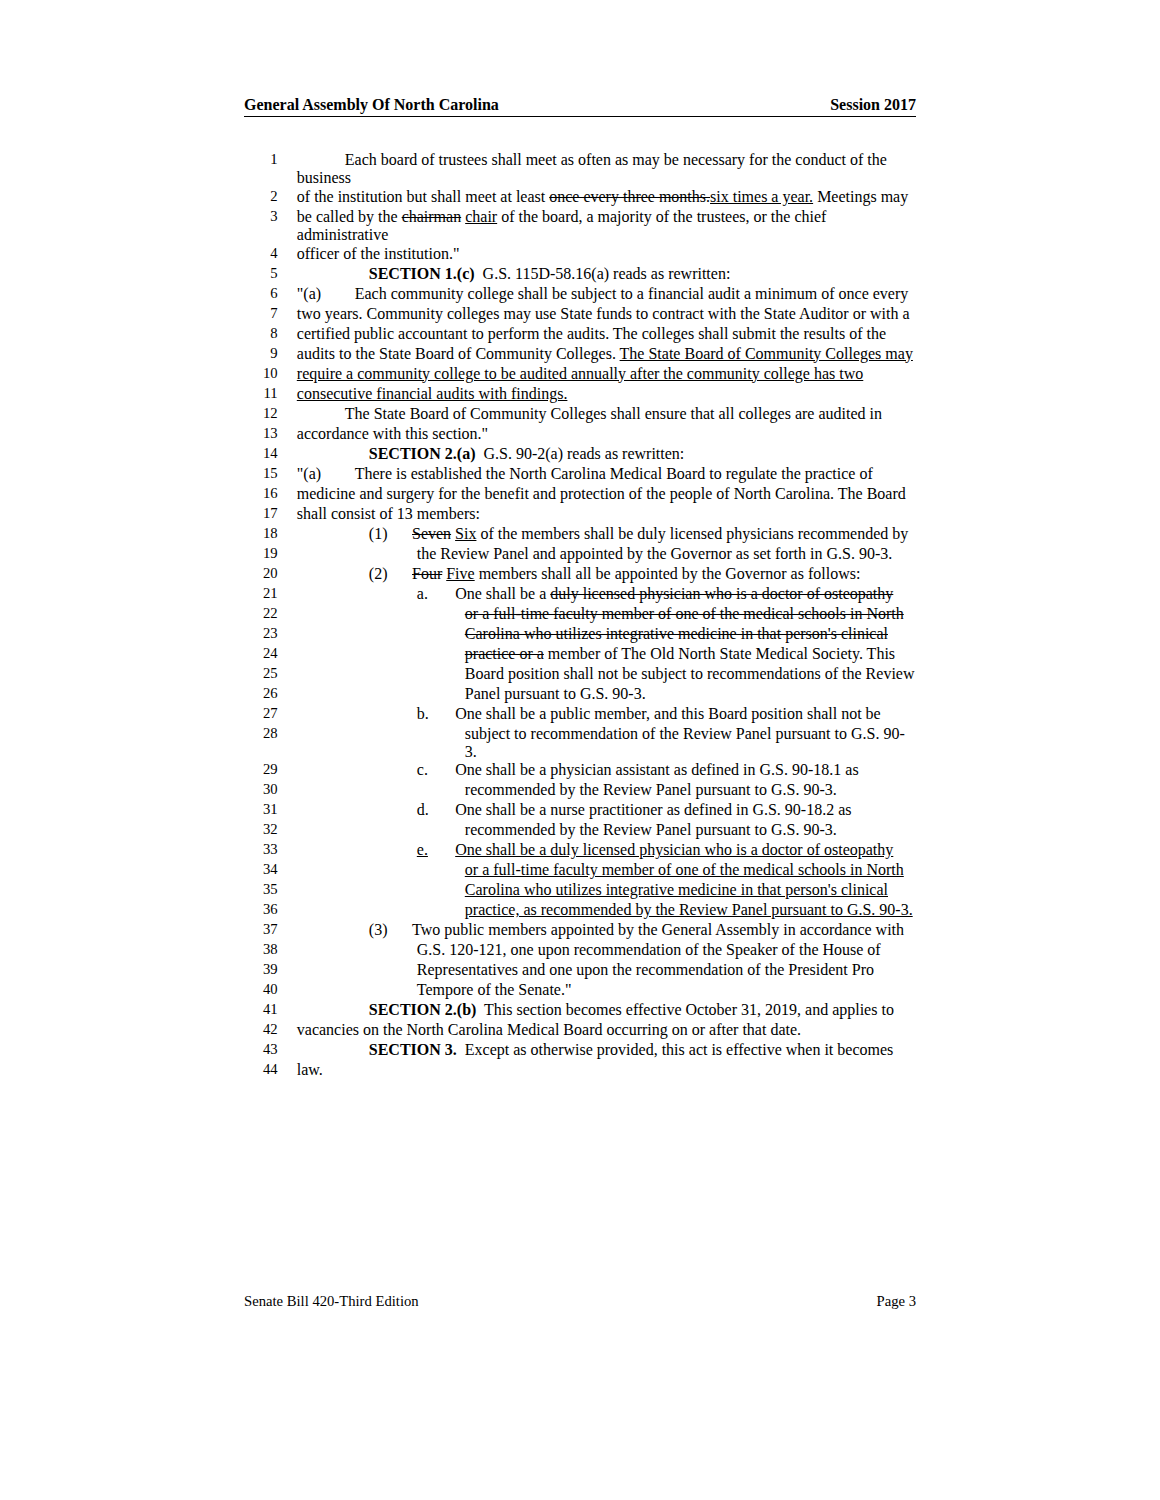General Assembly Of North Carolina
Session 2017
Each board of trustees shall meet as often as may be necessary for the conduct of the business
of the institution but shall meet at least once every three months.six times a year. Meetings may
be called by the chairman chair of the board, a majority of the trustees, or the chief administrative
officer of the institution."
SECTION 1.(c) G.S. 115D-58.16(a) reads as rewritten:
"(a) Each community college shall be subject to a financial audit a minimum of once every
two years. Community colleges may use State funds to contract with the State Auditor or with a
certified public accountant to perform the audits. The colleges shall submit the results of the
audits to the State Board of Community Colleges. The State Board of Community Colleges may
require a community college to be audited annually after the community college has two
consecutive financial audits with findings.
The State Board of Community Colleges shall ensure that all colleges are audited in
accordance with this section."
SECTION 2.(a) G.S. 90-2(a) reads as rewritten:
"(a) There is established the North Carolina Medical Board to regulate the practice of
medicine and surgery for the benefit and protection of the people of North Carolina. The Board
shall consist of 13 members:
(1) Seven Six of the members shall be duly licensed physicians recommended by
the Review Panel and appointed by the Governor as set forth in G.S. 90-3.
(2) Four Five members shall all be appointed by the Governor as follows:
a. One shall be a duly licensed physician who is a doctor of osteopathy
or a full-time faculty member of one of the medical schools in North
Carolina who utilizes integrative medicine in that person's clinical
practice or a member of The Old North State Medical Society. This
Board position shall not be subject to recommendations of the Review
Panel pursuant to G.S. 90-3.
b. One shall be a public member, and this Board position shall not be
subject to recommendation of the Review Panel pursuant to G.S. 90-3.
c. One shall be a physician assistant as defined in G.S. 90-18.1 as
recommended by the Review Panel pursuant to G.S. 90-3.
d. One shall be a nurse practitioner as defined in G.S. 90-18.2 as
recommended by the Review Panel pursuant to G.S. 90-3.
e. One shall be a duly licensed physician who is a doctor of osteopathy
or a full-time faculty member of one of the medical schools in North
Carolina who utilizes integrative medicine in that person's clinical
practice, as recommended by the Review Panel pursuant to G.S. 90-3.
(3) Two public members appointed by the General Assembly in accordance with
G.S. 120-121, one upon recommendation of the Speaker of the House of
Representatives and one upon the recommendation of the President Pro
Tempore of the Senate."
SECTION 2.(b) This section becomes effective October 31, 2019, and applies to
vacancies on the North Carolina Medical Board occurring on or after that date.
SECTION 3. Except as otherwise provided, this act is effective when it becomes
law.
Senate Bill 420-Third Edition
Page 3